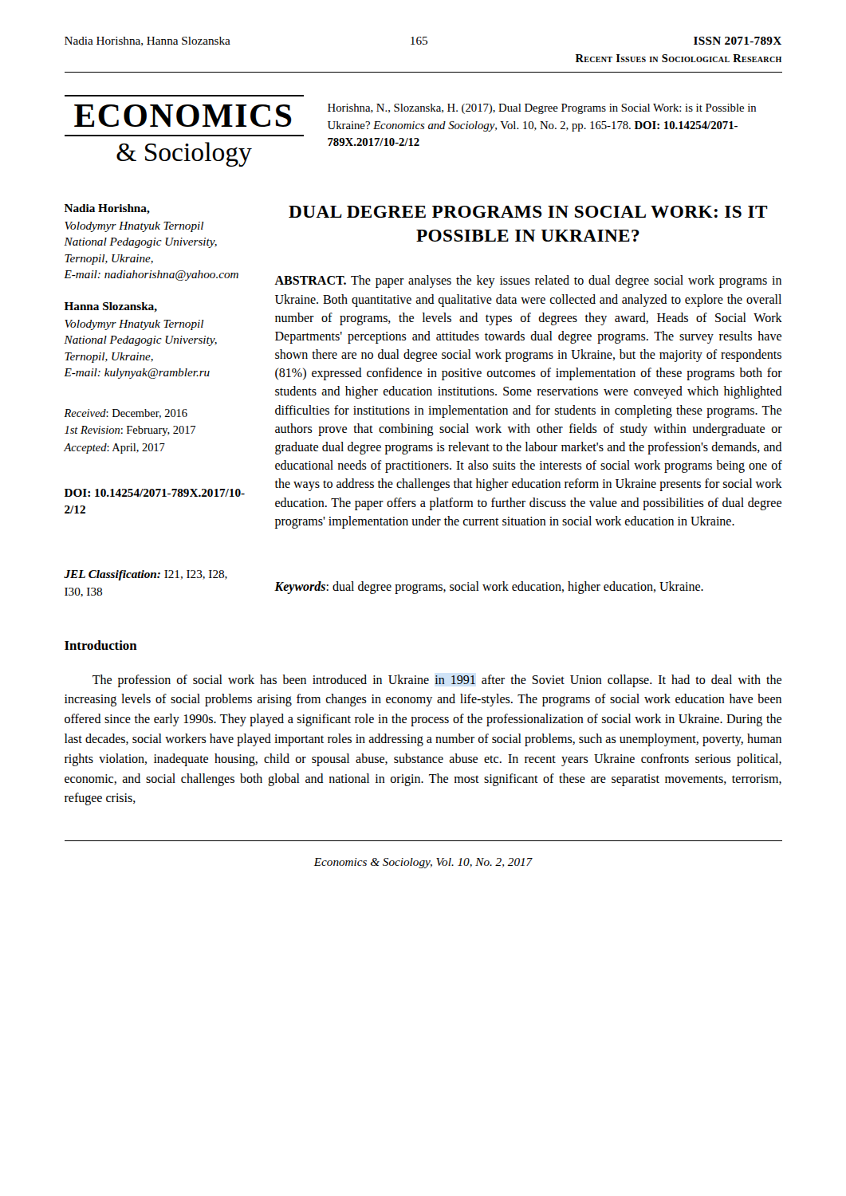Nadia Horishna, Hanna Slozanska
165
ISSN 2071-789X Recent Issues in Sociological Research
ECONOMICS & Sociology
Horishna, N., Slozanska, H. (2017), Dual Degree Programs in Social Work: is it Possible in Ukraine? Economics and Sociology, Vol. 10, No. 2, pp. 165-178. DOI: 10.14254/2071-789X.2017/10-2/12
Nadia Horishna,
Volodymyr Hnatyuk Ternopil National Pedagogic University,
Ternopil, Ukraine,
E-mail: nadiahorishna@yahoo.com
Hanna Slozanska,
Volodymyr Hnatyuk Ternopil National Pedagogic University,
Ternopil, Ukraine,
E-mail: kulynyak@rambler.ru
Received: December, 2016
1st Revision: February, 2017
Accepted: April, 2017
DOI: 10.14254/2071-789X.2017/10-2/12
JEL Classification: I21, I23, I28, I30, I38
Dual Degree Programs in Social Work: Is it Possible in Ukraine?
ABSTRACT. The paper analyses the key issues related to dual degree social work programs in Ukraine. Both quantitative and qualitative data were collected and analyzed to explore the overall number of programs, the levels and types of degrees they award, Heads of Social Work Departments' perceptions and attitudes towards dual degree programs. The survey results have shown there are no dual degree social work programs in Ukraine, but the majority of respondents (81%) expressed confidence in positive outcomes of implementation of these programs both for students and higher education institutions. Some reservations were conveyed which highlighted difficulties for institutions in implementation and for students in completing these programs. The authors prove that combining social work with other fields of study within undergraduate or graduate dual degree programs is relevant to the labour market's and the profession's demands, and educational needs of practitioners. It also suits the interests of social work programs being one of the ways to address the challenges that higher education reform in Ukraine presents for social work education. The paper offers a platform to further discuss the value and possibilities of dual degree programs' implementation under the current situation in social work education in Ukraine.
Keywords: dual degree programs, social work education, higher education, Ukraine.
Introduction
The profession of social work has been introduced in Ukraine in 1991 after the Soviet Union collapse. It had to deal with the increasing levels of social problems arising from changes in economy and life-styles. The programs of social work education have been offered since the early 1990s. They played a significant role in the process of the professionalization of social work in Ukraine. During the last decades, social workers have played important roles in addressing a number of social problems, such as unemployment, poverty, human rights violation, inadequate housing, child or spousal abuse, substance abuse etc. In recent years Ukraine confronts serious political, economic, and social challenges both global and national in origin. The most significant of these are separatist movements, terrorism, refugee crisis,
Economics & Sociology, Vol. 10, No. 2, 2017